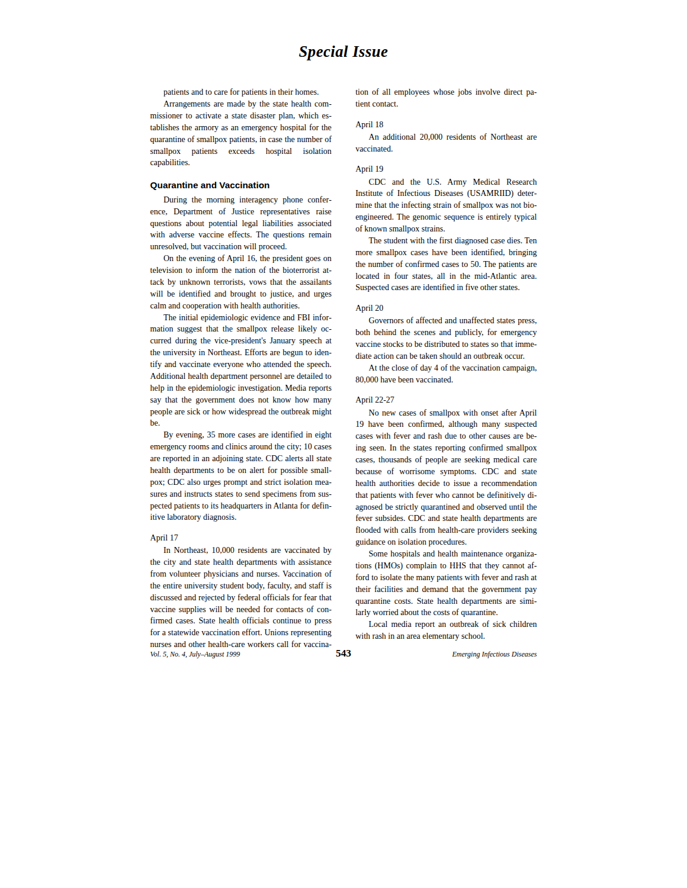Special Issue
patients and to care for patients in their homes.
Arrangements are made by the state health commissioner to activate a state disaster plan, which establishes the armory as an emergency hospital for the quarantine of smallpox patients, in case the number of smallpox patients exceeds hospital isolation capabilities.
Quarantine and Vaccination
During the morning interagency phone conference, Department of Justice representatives raise questions about potential legal liabilities associated with adverse vaccine effects. The questions remain unresolved, but vaccination will proceed.
On the evening of April 16, the president goes on television to inform the nation of the bioterrorist attack by unknown terrorists, vows that the assailants will be identified and brought to justice, and urges calm and cooperation with health authorities.
The initial epidemiologic evidence and FBI information suggest that the smallpox release likely occurred during the vice-president's January speech at the university in Northeast. Efforts are begun to identify and vaccinate everyone who attended the speech. Additional health department personnel are detailed to help in the epidemiologic investigation. Media reports say that the government does not know how many people are sick or how widespread the outbreak might be.
By evening, 35 more cases are identified in eight emergency rooms and clinics around the city; 10 cases are reported in an adjoining state. CDC alerts all state health departments to be on alert for possible smallpox; CDC also urges prompt and strict isolation measures and instructs states to send specimens from suspected patients to its headquarters in Atlanta for definitive laboratory diagnosis.
April 17
In Northeast, 10,000 residents are vaccinated by the city and state health departments with assistance from volunteer physicians and nurses. Vaccination of the entire university student body, faculty, and staff is discussed and rejected by federal officials for fear that vaccine supplies will be needed for contacts of confirmed cases. State health officials continue to press for a statewide vaccination effort. Unions representing nurses and other health-care workers call for vaccination of all employees whose jobs involve direct patient contact.
April 18
An additional 20,000 residents of Northeast are vaccinated.
April 19
CDC and the U.S. Army Medical Research Institute of Infectious Diseases (USAMRIID) determine that the infecting strain of smallpox was not bioengineered. The genomic sequence is entirely typical of known smallpox strains.
The student with the first diagnosed case dies. Ten more smallpox cases have been identified, bringing the number of confirmed cases to 50. The patients are located in four states, all in the mid-Atlantic area. Suspected cases are identified in five other states.
April 20
Governors of affected and unaffected states press, both behind the scenes and publicly, for emergency vaccine stocks to be distributed to states so that immediate action can be taken should an outbreak occur.
At the close of day 4 of the vaccination campaign, 80,000 have been vaccinated.
April 22-27
No new cases of smallpox with onset after April 19 have been confirmed, although many suspected cases with fever and rash due to other causes are being seen. In the states reporting confirmed smallpox cases, thousands of people are seeking medical care because of worrisome symptoms. CDC and state health authorities decide to issue a recommendation that patients with fever who cannot be definitively diagnosed be strictly quarantined and observed until the fever subsides. CDC and state health departments are flooded with calls from health-care providers seeking guidance on isolation procedures.
Some hospitals and health maintenance organizations (HMOs) complain to HHS that they cannot afford to isolate the many patients with fever and rash at their facilities and demand that the government pay quarantine costs. State health departments are similarly worried about the costs of quarantine.
Local media report an outbreak of sick children with rash in an area elementary school.
Vol. 5, No. 4, July–August 1999
543
Emerging Infectious Diseases